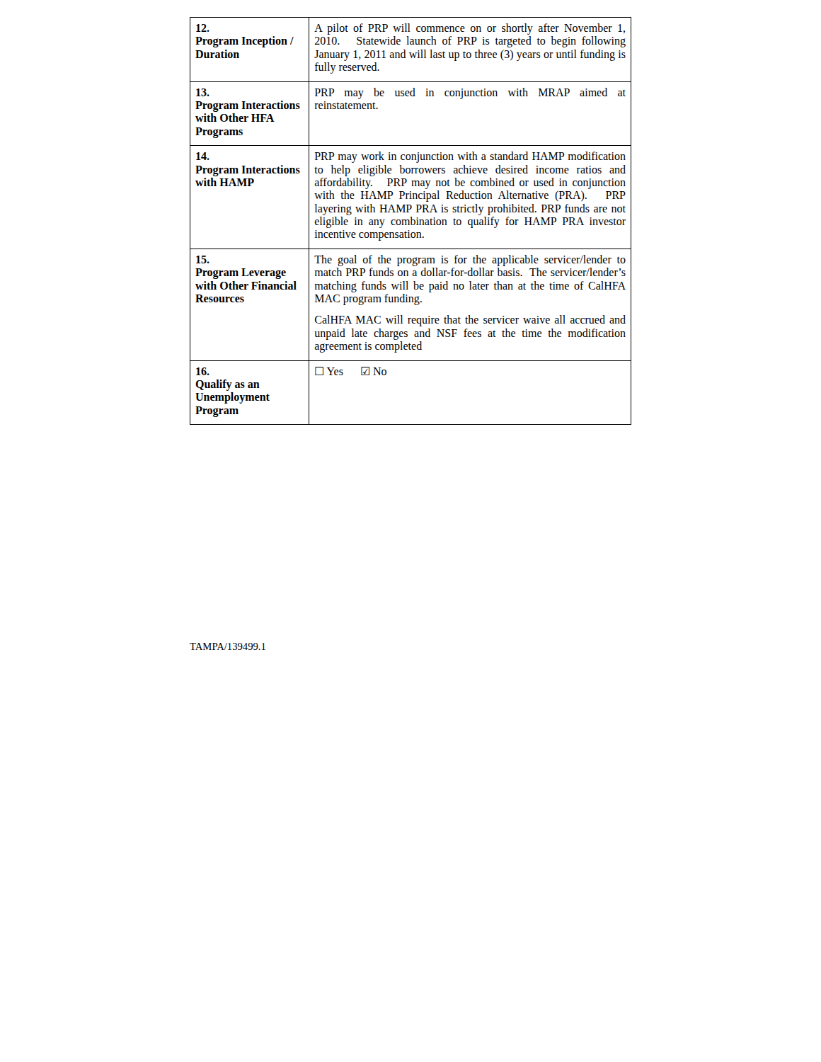| 12. Program Inception / Duration | A pilot of PRP will commence on or shortly after November 1, 2010. Statewide launch of PRP is targeted to begin following January 1, 2011 and will last up to three (3) years or until funding is fully reserved. |
| 13. Program Interactions with Other HFA Programs | PRP may be used in conjunction with MRAP aimed at reinstatement. |
| 14. Program Interactions with HAMP | PRP may work in conjunction with a standard HAMP modification to help eligible borrowers achieve desired income ratios and affordability. PRP may not be combined or used in conjunction with the HAMP Principal Reduction Alternative (PRA). PRP layering with HAMP PRA is strictly prohibited. PRP funds are not eligible in any combination to qualify for HAMP PRA investor incentive compensation. |
| 15. Program Leverage with Other Financial Resources | The goal of the program is for the applicable servicer/lender to match PRP funds on a dollar-for-dollar basis. The servicer/lender’s matching funds will be paid no later than at the time of CalHFA MAC program funding. CalHFA MAC will require that the servicer waive all accrued and unpaid late charges and NSF fees at the time the modification agreement is completed |
| 16. Qualify as an Unemployment Program | ☐ Yes ☑ No |
TAMPA/139499.1